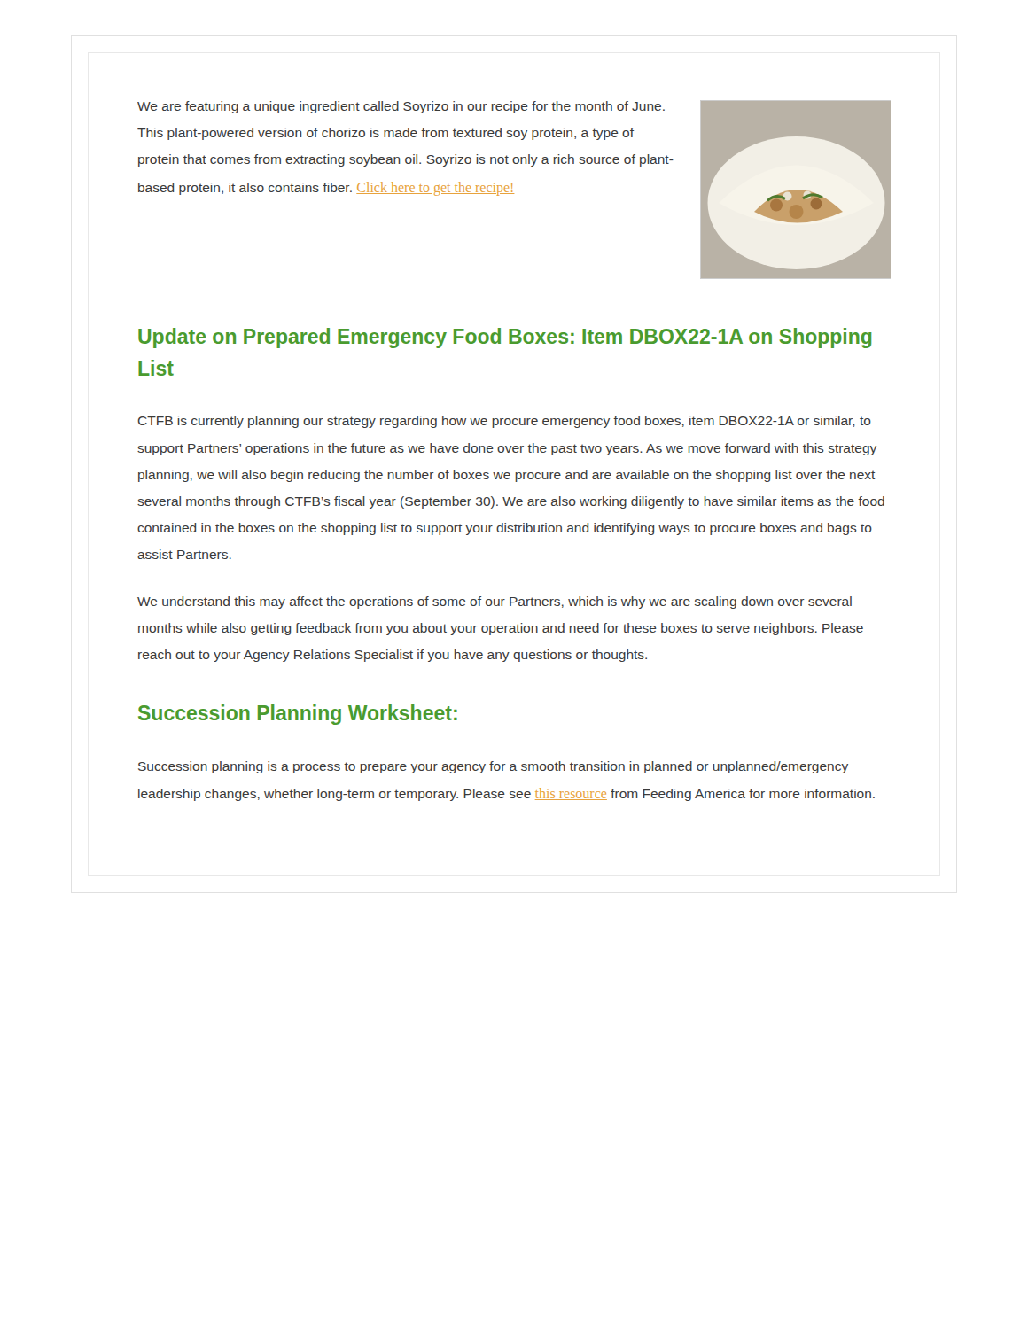We are featuring a unique ingredient called Soyrizo in our recipe for the month of June. This plant-powered version of chorizo is made from textured soy protein, a type of protein that comes from extracting soybean oil. Soyrizo is not only a rich source of plant-based protein, it also contains fiber. Click here to get the recipe!
Update on Prepared Emergency Food Boxes: Item DBOX22-1A on Shopping List
CTFB is currently planning our strategy regarding how we procure emergency food boxes, item DBOX22-1A or similar, to support Partners’ operations in the future as we have done over the past two years. As we move forward with this strategy planning, we will also begin reducing the number of boxes we procure and are available on the shopping list over the next several months through CTFB’s fiscal year (September 30). We are also working diligently to have similar items as the food contained in the boxes on the shopping list to support your distribution and identifying ways to procure boxes and bags to assist Partners.
We understand this may affect the operations of some of our Partners, which is why we are scaling down over several months while also getting feedback from you about your operation and need for these boxes to serve neighbors. Please reach out to your Agency Relations Specialist if you have any questions or thoughts.
Succession Planning Worksheet:
Succession planning is a process to prepare your agency for a smooth transition in planned or unplanned/emergency leadership changes, whether long-term or temporary. Please see this resource from Feeding America for more information.